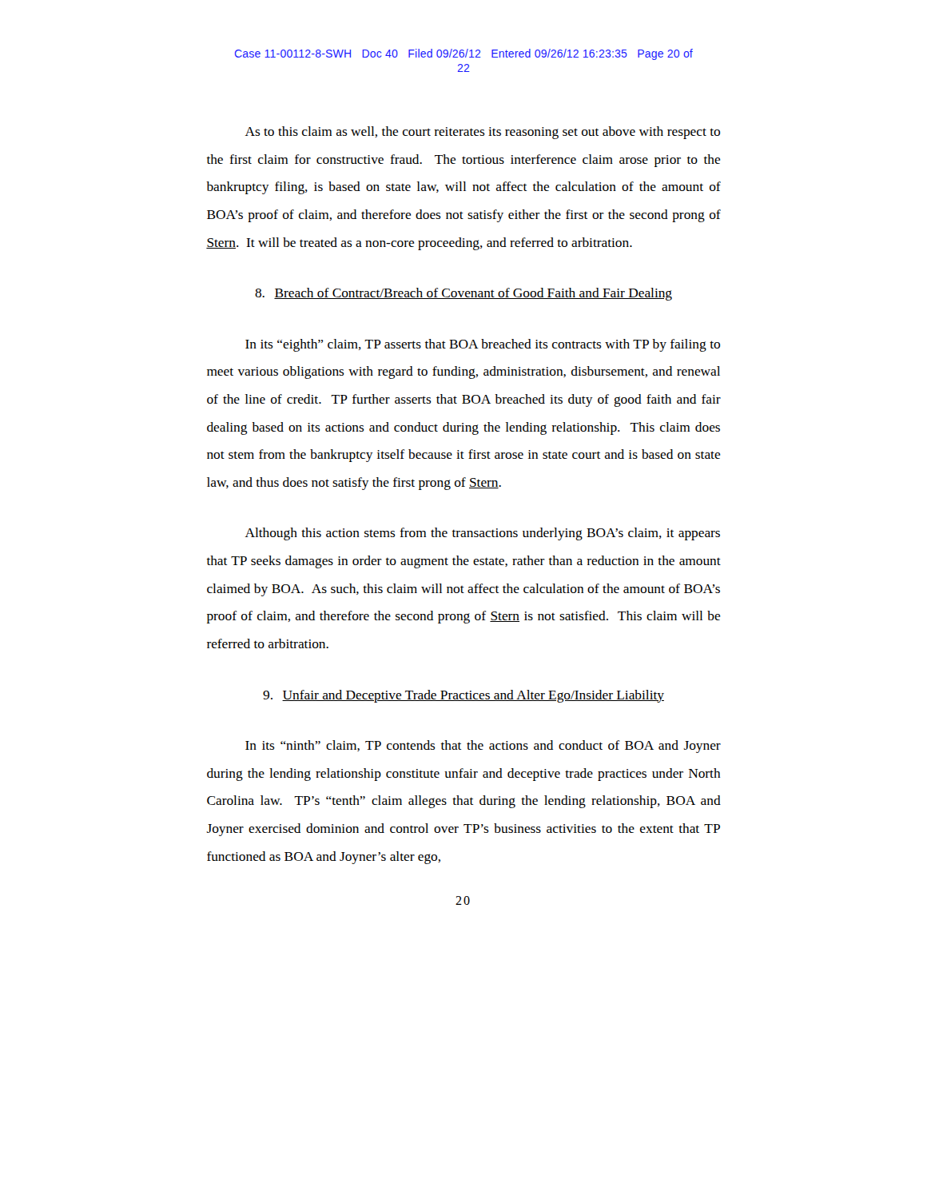Case 11-00112-8-SWH Doc 40 Filed 09/26/12 Entered 09/26/12 16:23:35 Page 20 of
22
As to this claim as well, the court reiterates its reasoning set out above with respect to the first claim for constructive fraud. The tortious interference claim arose prior to the bankruptcy filing, is based on state law, will not affect the calculation of the amount of BOA’s proof of claim, and therefore does not satisfy either the first or the second prong of Stern. It will be treated as a non-core proceeding, and referred to arbitration.
8. Breach of Contract/Breach of Covenant of Good Faith and Fair Dealing
In its “eighth” claim, TP asserts that BOA breached its contracts with TP by failing to meet various obligations with regard to funding, administration, disbursement, and renewal of the line of credit. TP further asserts that BOA breached its duty of good faith and fair dealing based on its actions and conduct during the lending relationship. This claim does not stem from the bankruptcy itself because it first arose in state court and is based on state law, and thus does not satisfy the first prong of Stern.
Although this action stems from the transactions underlying BOA’s claim, it appears that TP seeks damages in order to augment the estate, rather than a reduction in the amount claimed by BOA. As such, this claim will not affect the calculation of the amount of BOA’s proof of claim, and therefore the second prong of Stern is not satisfied. This claim will be referred to arbitration.
9. Unfair and Deceptive Trade Practices and Alter Ego/Insider Liability
In its “ninth” claim, TP contends that the actions and conduct of BOA and Joyner during the lending relationship constitute unfair and deceptive trade practices under North Carolina law. TP’s “tenth” claim alleges that during the lending relationship, BOA and Joyner exercised dominion and control over TP’s business activities to the extent that TP functioned as BOA and Joyner’s alter ego,
20